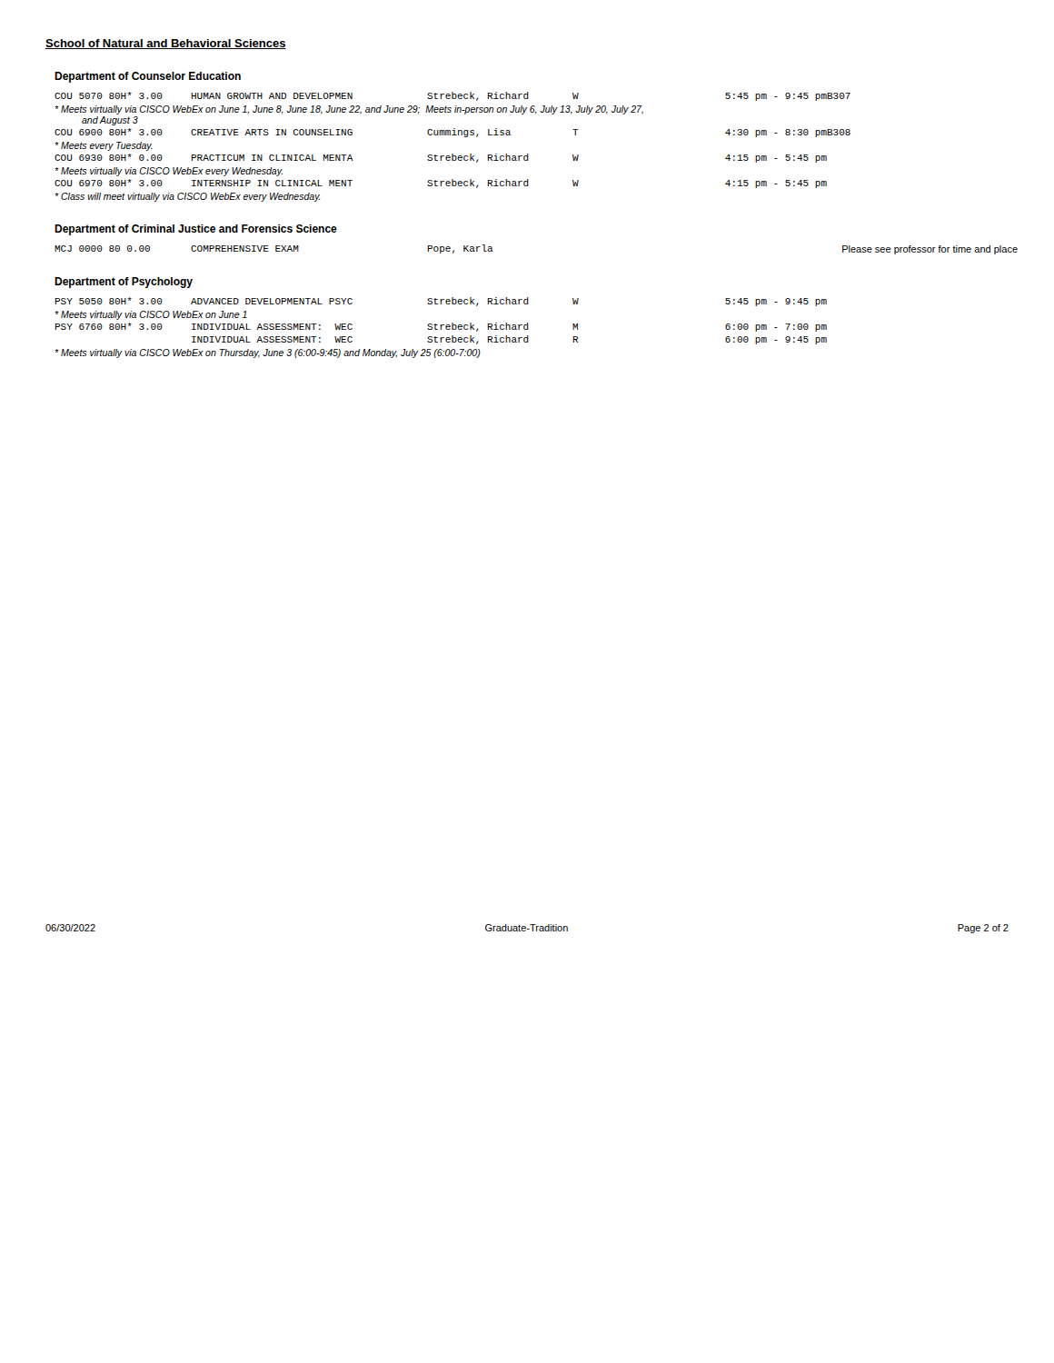School of Natural and Behavioral Sciences
Department of Counselor Education
| COU 5070 80H* 3.00 | HUMAN GROWTH AND DEVELOPMEN | Strebeck, Richard | W | 5:45 pm - 9:45 pm | B307 |
| * Meets virtually via CISCO WebEx on June 1, June 8, June 18, June 22, and June 29; Meets in-person on July 6, July 13, July 20, July 27, and August 3 |
| COU 6900 80H* 3.00 | CREATIVE ARTS IN COUNSELING | Cummings, Lisa | T | 4:30 pm - 8:30 pm | B308 |
| * Meets every Tuesday. |
| COU 6930 80H* 0.00 | PRACTICUM IN CLINICAL MENTA | Strebeck, Richard | W | 4:15 pm - 5:45 pm | |
| * Meets virtually via CISCO WebEx every Wednesday. |
| COU 6970 80H* 3.00 | INTERNSHIP IN CLINICAL MENT | Strebeck, Richard | W | 4:15 pm - 5:45 pm | |
| * Class will meet virtually via CISCO WebEx every Wednesday. |
Department of Criminal Justice and Forensics Science
| MCJ 0000 80 0.00 | COMPREHENSIVE EXAM | Pope, Karla | | Please see professor for time and place |
Department of Psychology
| PSY 5050 80H* 3.00 | ADVANCED DEVELOPMENTAL PSYC | Strebeck, Richard | W | 5:45 pm - 9:45 pm | |
| * Meets virtually via CISCO WebEx on June 1 |
| PSY 6760 80H* 3.00 | INDIVIDUAL ASSESSMENT: WEC | Strebeck, Richard | M | 6:00 pm - 7:00 pm | |
| | INDIVIDUAL ASSESSMENT: WEC | Strebeck, Richard | R | 6:00 pm - 9:45 pm | |
| * Meets virtually via CISCO WebEx on Thursday, June 3 (6:00-9:45) and Monday, July 25 (6:00-7:00) |
06/30/2022
Graduate-Tradition
Page 2 of 2